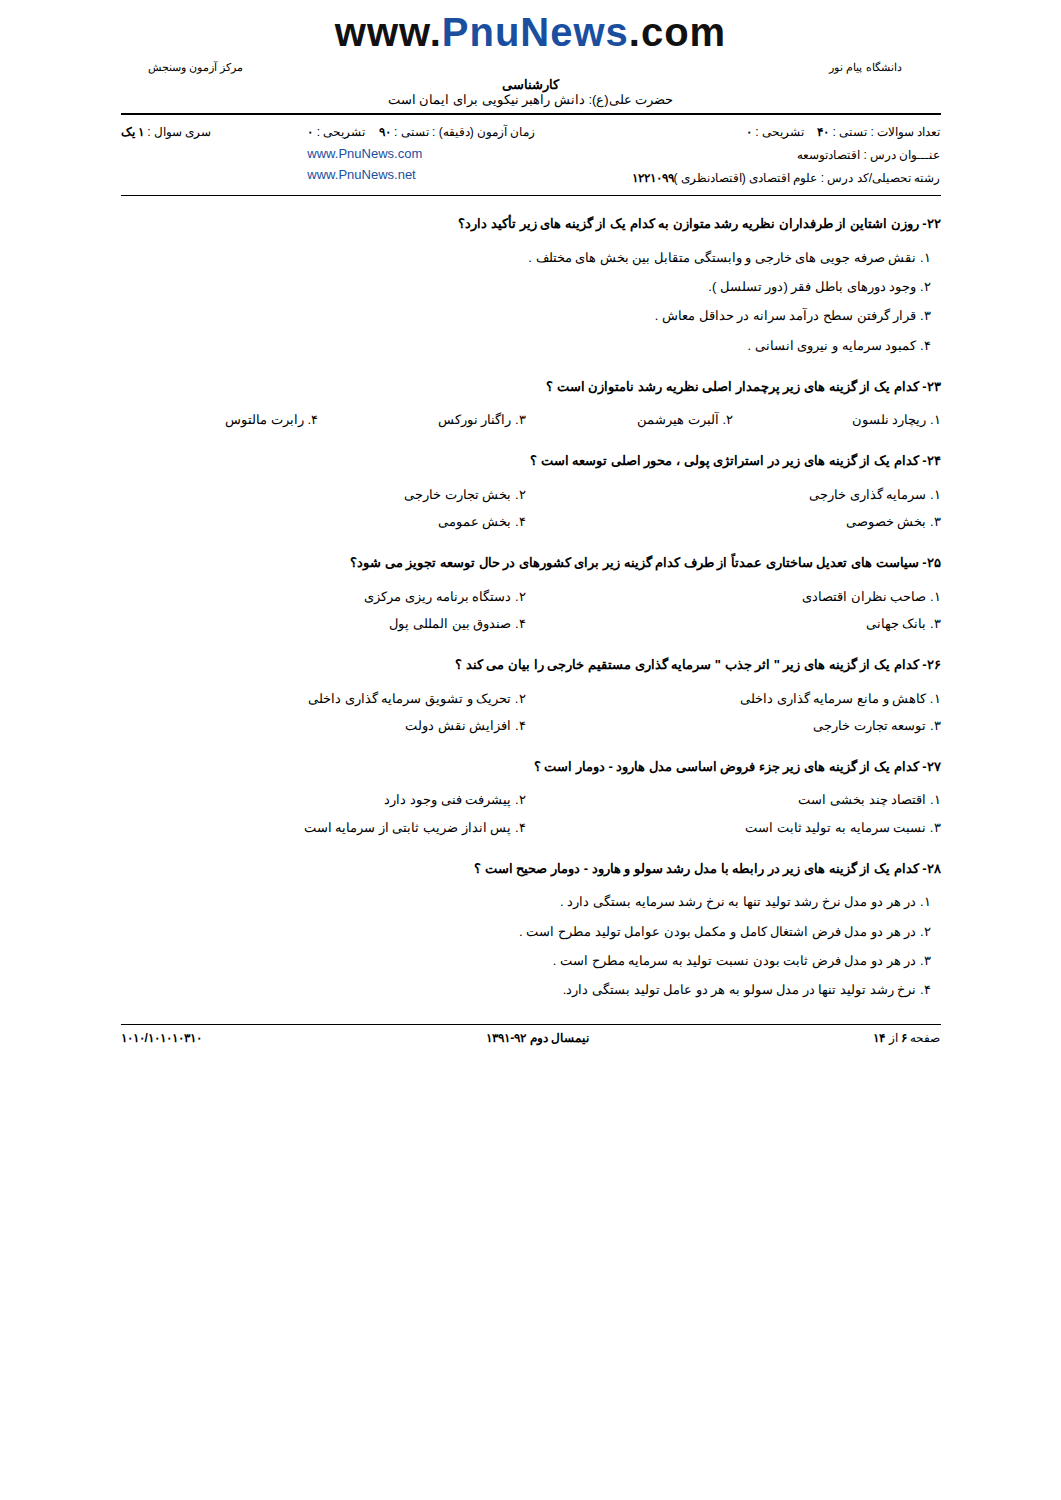www.PnuNews.com
دانشگاه پیام نور
کارشناسی
حضرت علی(ع): دانش راهبر نیکویی برای ایمان است
مرکز آزمون وسنجش
تعداد سوالات : تستی : ۴۰ تشریحی : ۰
عنـــوان درس : اقتصادتوسعه
رشته تحصیلی/کد درس : علوم اقتصادی (اقتصادنظری )۱۲۲۱۰۹۹
زمان آزمون (دقیقه) : تستی : ۹۰ تشریحی : ۰
www.PnuNews.com
www.PnuNews.net
سری سوال : ۱ یک
۲۲- روزن اشتاین از طرفداران نظریه رشد متوازن به کدام یک از گزینه های زیر تأکید دارد؟
۱. نقش صرفه جویی های خارجی و وابستگی متقابل بین بخش های مختلف .
۲. وجود دورهای باطل فقر (دور تسلسل ).
۳. قرار گرفتن سطح درآمد سرانه در حداقل معاش .
۴. کمبود سرمایه و نیروی انسانی .
۲۳- کدام یک از گزینه های زیر پرچمدار اصلی نظریه رشد نامتوازن است ؟
۱. ریچارد نلسون
۲. آلبرت هیرشمن
۳. راگنار نورکس
۴. رابرت مالتوس
۲۴- کدام یک از گزینه های زیر در استراتژی پولی ، محور اصلی توسعه است ؟
۱. سرمایه گذاری خارجی
۲. بخش تجارت خارجی
۳. بخش خصوصی
۴. بخش عمومی
۲۵- سیاست های تعدیل ساختاری عمدتاً از طرف کدام گزینه زیر برای کشورهای در حال توسعه تجویز می شود؟
۱. صاحب نظران اقتصادی
۲. دستگاه برنامه ریزی مرکزی
۳. بانک جهانی
۴. صندوق بین المللی پول
۲۶- کدام یک از گزینه های زیر " اثر جذب " سرمایه گذاری مستقیم خارجی را بیان می کند ؟
۱. کاهش و مانع سرمایه گذاری داخلی
۲. تحریک و تشویق سرمایه گذاری داخلی
۳. توسعه تجارت خارجی
۴. افزایش نقش دولت
۲۷- کدام یک از گزینه های زیر جزء فروض اساسی مدل هارود - دومار است ؟
۱. اقتصاد چند بخشی است
۲. پیشرفت فنی وجود دارد
۳. نسبت سرمایه به تولید ثابت است
۴. پس انداز ضریب ثابتی از سرمایه است
۲۸- کدام یک از گزینه های زیر در رابطه با مدل رشد سولو و هارود - دومار صحیح است ؟
۱. در هر دو مدل نرخ رشد تولید تنها به نرخ رشد سرمایه بستگی دارد .
۲. در هر دو مدل فرض اشتغال کامل و مکمل بودن عوامل تولید مطرح است .
۳. در هر دو مدل فرض ثابت بودن نسبت تولید به سرمایه مطرح است .
۴. نرخ رشد تولید تنها در مدل سولو به هر دو عامل تولید بستگی دارد.
صفحه ۶ از ۱۴
نیمسال دوم ۹۲-۱۳۹۱
۱۰۱۰/۱۰۱۰۱۰۳۱۰